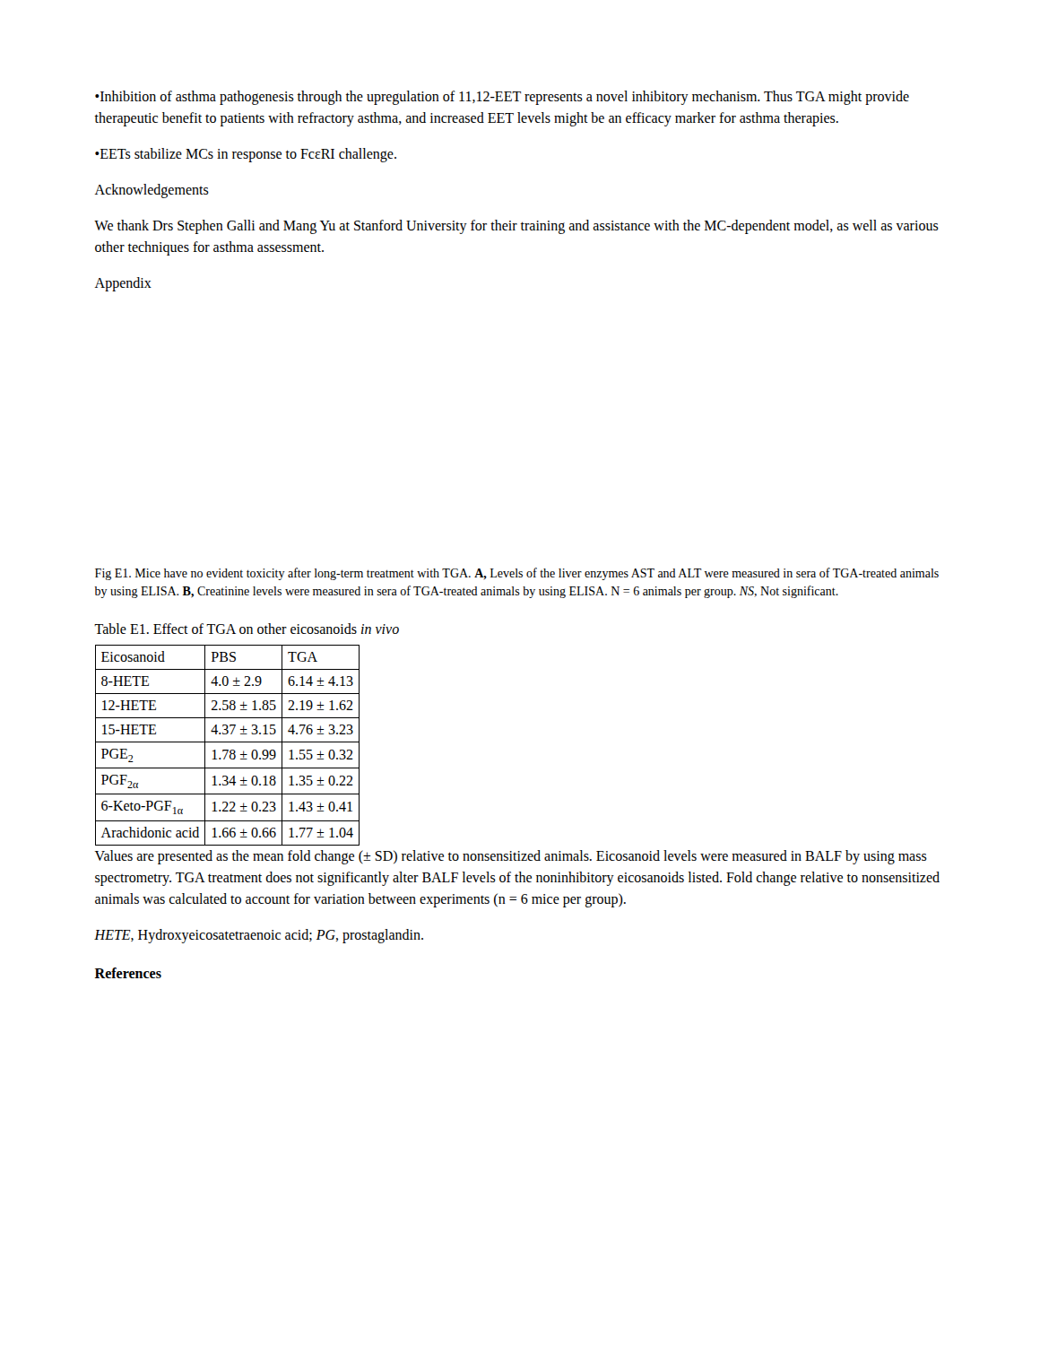•Inhibition of asthma pathogenesis through the upregulation of 11,12-EET represents a novel inhibitory mechanism. Thus TGA might provide therapeutic benefit to patients with refractory asthma, and increased EET levels might be an efficacy marker for asthma therapies.
•EETs stabilize MCs in response to FcεRI challenge.
Acknowledgements
We thank Drs Stephen Galli and Mang Yu at Stanford University for their training and assistance with the MC-dependent model, as well as various other techniques for asthma assessment.
Appendix
Fig E1. Mice have no evident toxicity after long-term treatment with TGA. A, Levels of the liver enzymes AST and ALT were measured in sera of TGA-treated animals by using ELISA. B, Creatinine levels were measured in sera of TGA-treated animals by using ELISA. N = 6 animals per group. NS, Not significant.
Table E1. Effect of TGA on other eicosanoids in vivo
| Eicosanoid | PBS | TGA |
| 8-HETE | 4.0 ± 2.9 | 6.14 ± 4.13 |
| 12-HETE | 2.58 ± 1.85 | 2.19 ± 1.62 |
| 15-HETE | 4.37 ± 3.15 | 4.76 ± 3.23 |
| PGE 2 | 1.78 ± 0.99 | 1.55 ± 0.32 |
| PGF 2α | 1.34 ± 0.18 | 1.35 ± 0.22 |
| 6-Keto-PGF 1α | 1.22 ± 0.23 | 1.43 ± 0.41 |
| Arachidonic acid | 1.66 ± 0.66 | 1.77 ± 1.04 |
Values are presented as the mean fold change (± SD) relative to nonsensitized animals. Eicosanoid levels were measured in BALF by using mass spectrometry. TGA treatment does not significantly alter BALF levels of the noninhibitory eicosanoids listed. Fold change relative to nonsensitized animals was calculated to account for variation between experiments (n = 6 mice per group).
HETE, Hydroxyeicosatetraenoic acid; PG, prostaglandin.
References